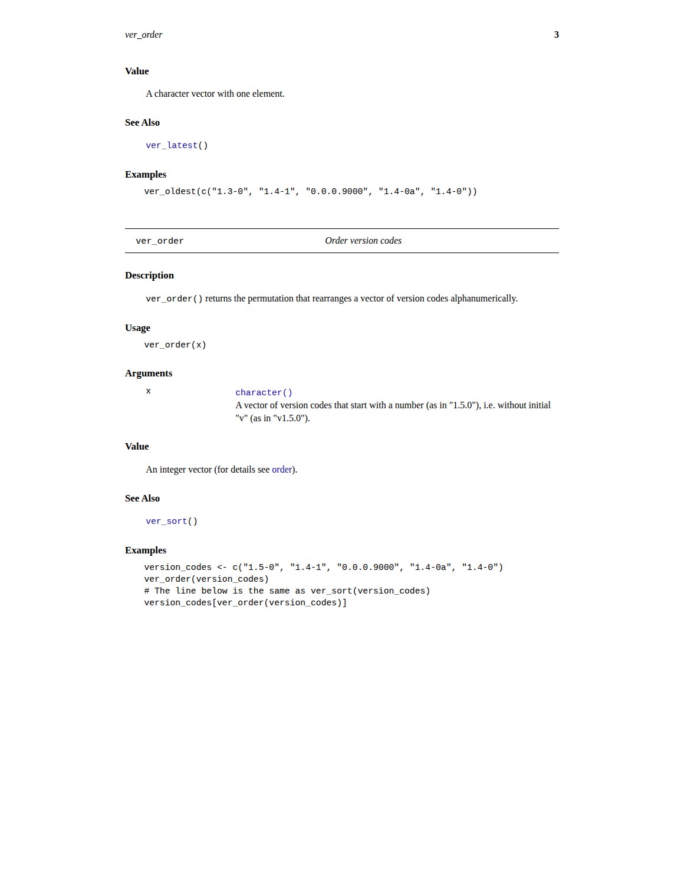ver_order 3
Value
A character vector with one element.
See Also
ver_latest()
Examples
ver_oldest(c("1.3-0", "1.4-1", "0.0.0.9000", "1.4-0a", "1.4-0"))
ver_order Order version codes
Description
ver_order() returns the permutation that rearranges a vector of version codes alphanumerically.
Usage
ver_order(x)
Arguments
x
character()
A vector of version codes that start with a number (as in "1.5.0"), i.e. without initial "v" (as in "v1.5.0").
Value
An integer vector (for details see order).
See Also
ver_sort()
Examples
version_codes <- c("1.5-0", "1.4-1", "0.0.0.9000", "1.4-0a", "1.4-0")
ver_order(version_codes)
# The line below is the same as ver_sort(version_codes)
version_codes[ver_order(version_codes)]